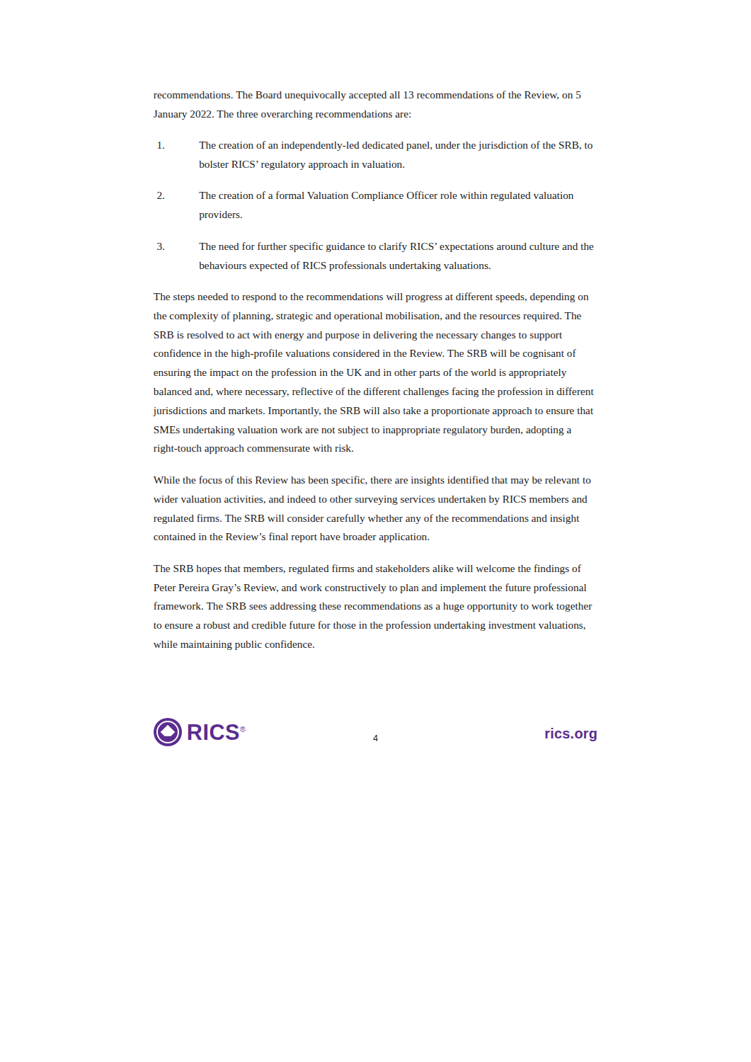recommendations. The Board unequivocally accepted all 13 recommendations of the Review, on 5 January 2022. The three overarching recommendations are:
1. The creation of an independently-led dedicated panel, under the jurisdiction of the SRB, to bolster RICS’ regulatory approach in valuation.
2. The creation of a formal Valuation Compliance Officer role within regulated valuation providers.
3. The need for further specific guidance to clarify RICS’ expectations around culture and the behaviours expected of RICS professionals undertaking valuations.
The steps needed to respond to the recommendations will progress at different speeds, depending on the complexity of planning, strategic and operational mobilisation, and the resources required. The SRB is resolved to act with energy and purpose in delivering the necessary changes to support confidence in the high-profile valuations considered in the Review. The SRB will be cognisant of ensuring the impact on the profession in the UK and in other parts of the world is appropriately balanced and, where necessary, reflective of the different challenges facing the profession in different jurisdictions and markets. Importantly, the SRB will also take a proportionate approach to ensure that SMEs undertaking valuation work are not subject to inappropriate regulatory burden, adopting a right-touch approach commensurate with risk.
While the focus of this Review has been specific, there are insights identified that may be relevant to wider valuation activities, and indeed to other surveying services undertaken by RICS members and regulated firms. The SRB will consider carefully whether any of the recommendations and insight contained in the Review’s final report have broader application.
The SRB hopes that members, regulated firms and stakeholders alike will welcome the findings of Peter Pereira Gray’s Review, and work constructively to plan and implement the future professional framework. The SRB sees addressing these recommendations as a huge opportunity to work together to ensure a robust and credible future for those in the profession undertaking investment valuations, while maintaining public confidence.
RICS®
rics.org
4